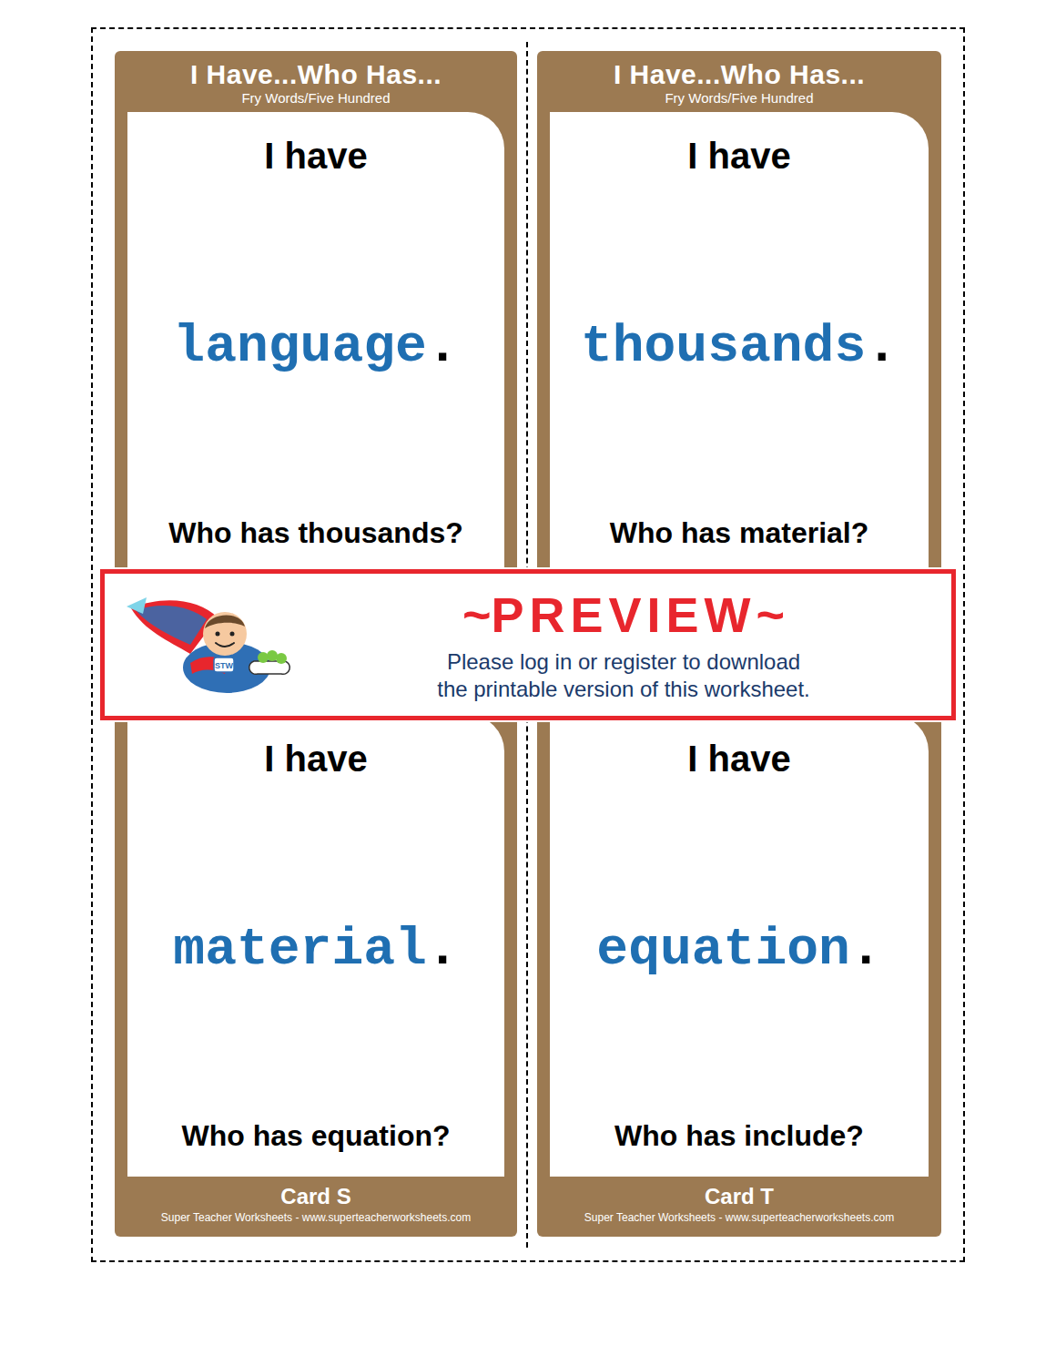I Have...Who Has...
Fry Words/Five Hundred
I have
language.
Who has thousands?
Card S
Super Teacher Worksheets - www.superteacherworksheets.com
I Have...Who Has...
Fry Words/Five Hundred
I have
thousands.
Who has material?
Card T
Super Teacher Worksheets - www.superteacherworksheets.com
I Have...Who Has...
Fry Words/Five Hundred
I have
material.
Who has equation?
Card S
Super Teacher Worksheets - www.superteacherworksheets.com
I Have...Who Has...
Fry Words/Five Hundred
I have
equation.
Who has include?
Card T
Super Teacher Worksheets - www.superteacherworksheets.com
STW
~PREVIEW~
Please log in or register to download
the printable version of this worksheet.